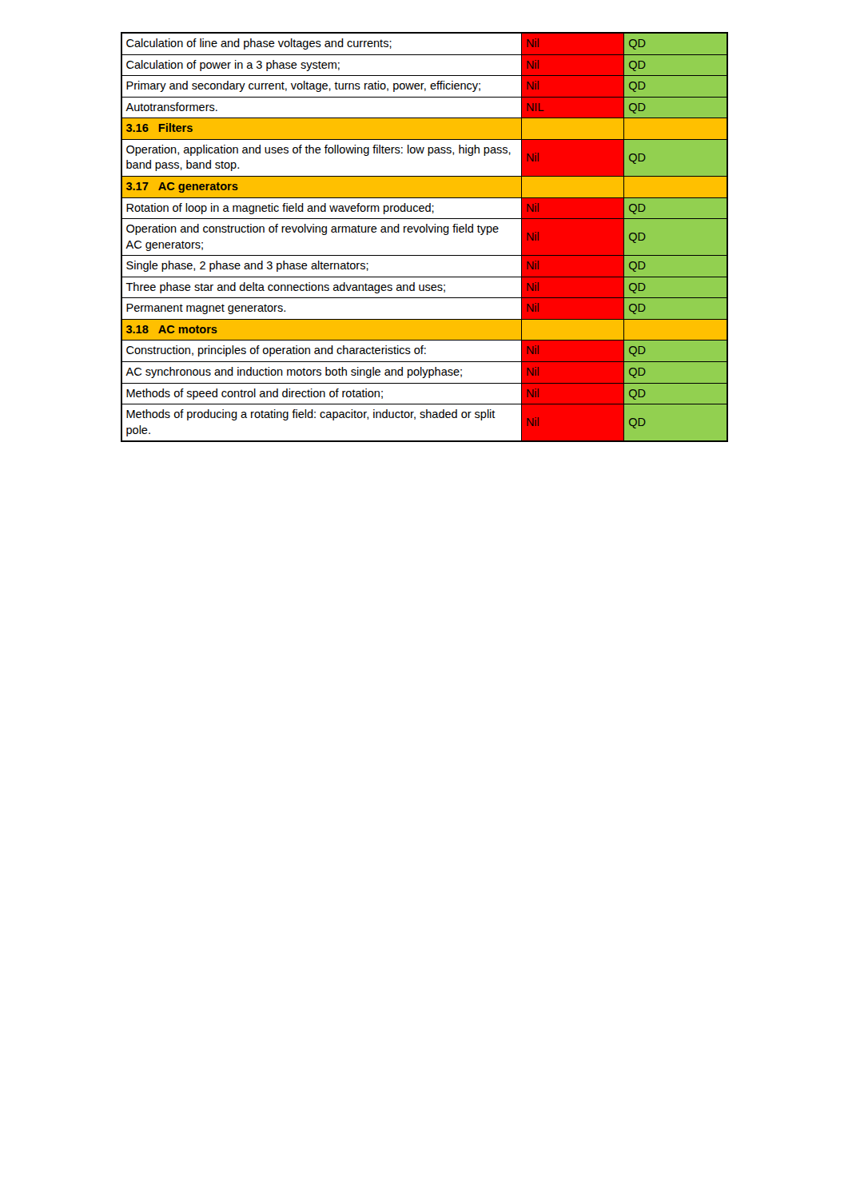| Calculation of line and phase voltages and currents; | Nil | QD |
| Calculation of power in a 3 phase system; | Nil | QD |
| Primary and secondary current, voltage, turns ratio, power, efficiency; | Nil | QD |
| Autotransformers. | NIL | QD |
| 3.16 Filters | | |
| Operation, application and uses of the following filters: low pass, high pass, band pass, band stop. | Nil | QD |
| 3.17 AC generators | | |
| Rotation of loop in a magnetic field and waveform produced; | Nil | QD |
| Operation and construction of revolving armature and revolving field type AC generators; | Nil | QD |
| Single phase, 2 phase and 3 phase alternators; | Nil | QD |
| Three phase star and delta connections advantages and uses; | Nil | QD |
| Permanent magnet generators. | Nil | QD |
| 3.18 AC motors | | |
| Construction, principles of operation and characteristics of: | Nil | QD |
| AC synchronous and induction motors both single and polyphase; | Nil | QD |
| Methods of speed control and direction of rotation; | Nil | QD |
| Methods of producing a rotating field: capacitor, inductor, shaded or split pole. | Nil | QD |